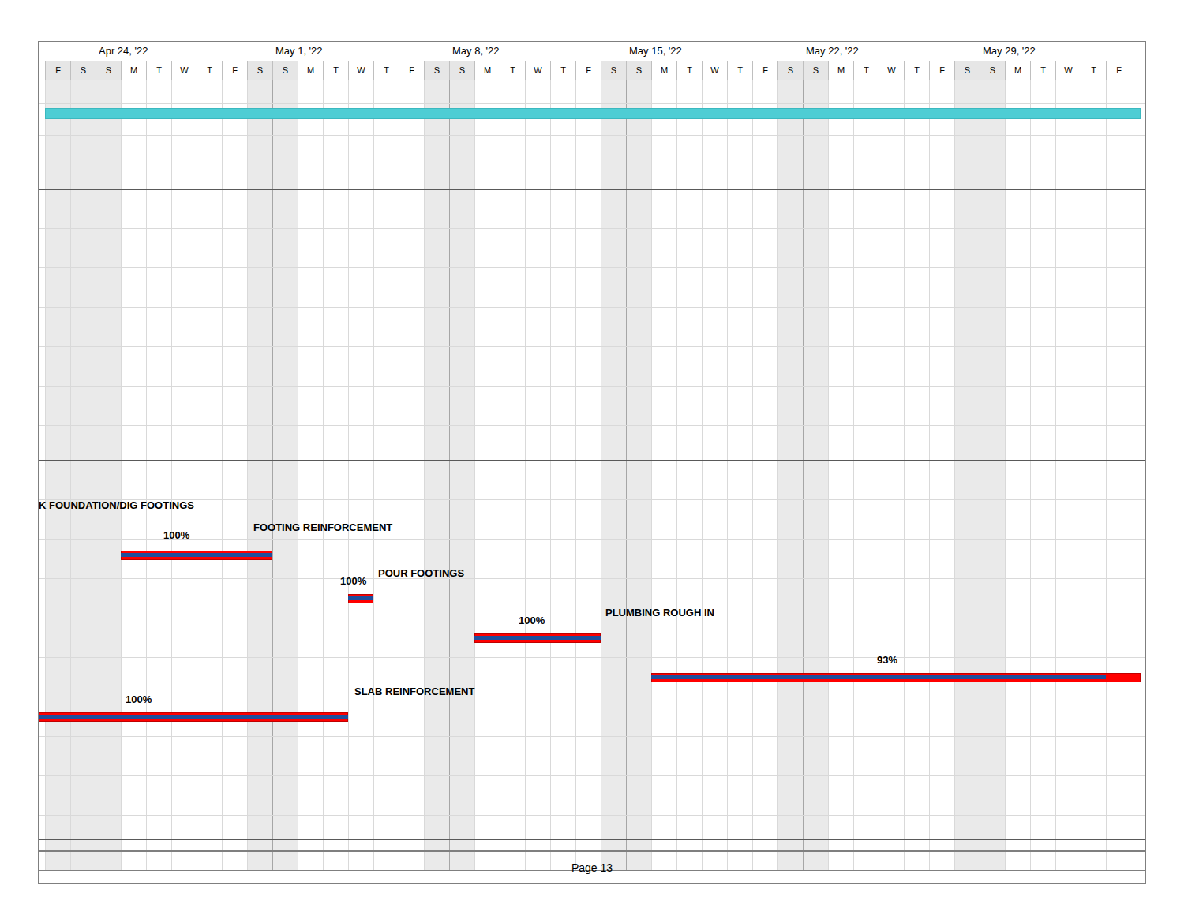Apr 24, '22
May 1, '22
May 8, '22
May 15, '22
May 22, '22
May 29, '22
F
S
S
M
T
W
T
F
S
S
M
T
W
T
F
S
S
M
T
W
T
F
S
S
M
T
W
T
F
S
S
M
T
W
T
F
S
S
M
T
W
T
F
K FOUNDATION/DIG FOOTINGS
100%
FOOTING REINFORCEMENT
100%
POUR FOOTINGS
100%
PLUMBING ROUGH IN
93%
100%
SLAB REINFORCEMENT
Page 13